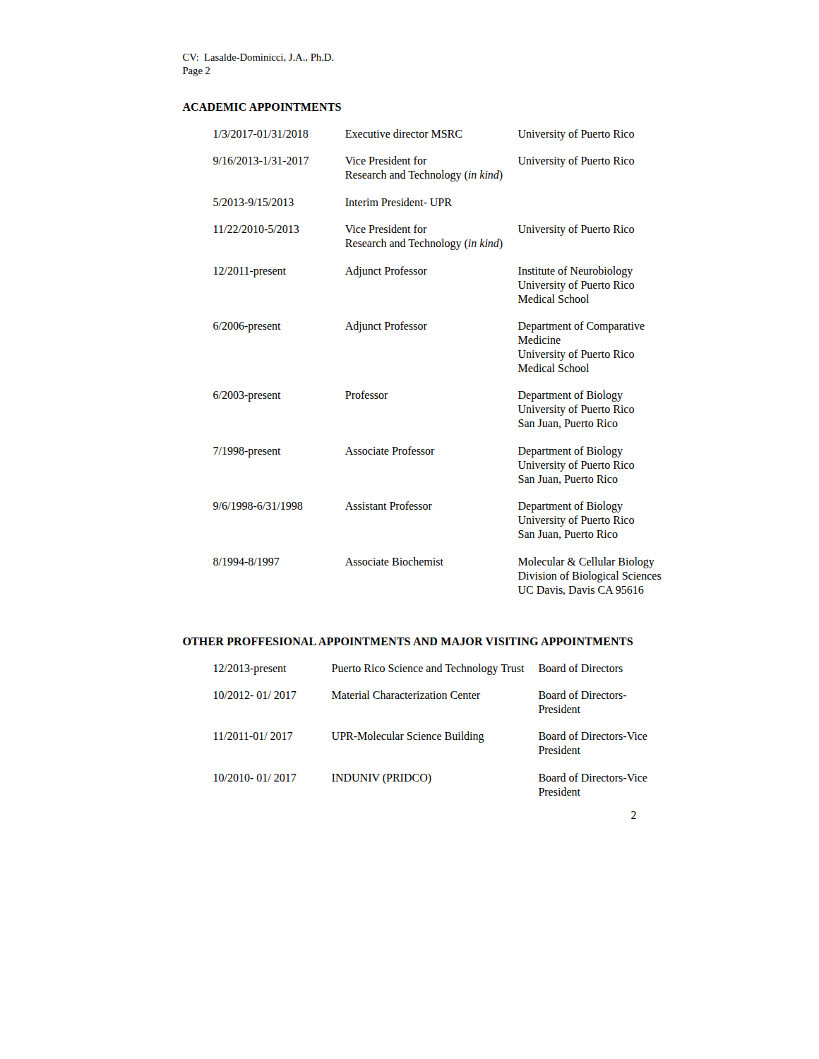CV: Lasalde-Dominicci, J.A., Ph.D.
Page 2
ACADEMIC APPOINTMENTS
| 1/3/2017-01/31/2018 | Executive director MSRC | University of Puerto Rico |
| 9/16/2013-1/31-2017 | Vice President for Research and Technology ( in kind ) | University of Puerto Rico |
| 5/2013-9/15/2013 | Interim President- UPR | |
| 11/22/2010-5/2013 | Vice President for Research and Technology ( in kind ) | University of Puerto Rico |
| 12/2011-present | Adjunct Professor | Institute of Neurobiology University of Puerto Rico Medical School |
| 6/2006-present | Adjunct Professor | Department of Comparative Medicine University of Puerto Rico Medical School |
| 6/2003-present | Professor | Department of Biology University of Puerto Rico San Juan, Puerto Rico |
| 7/1998-present | Associate Professor | Department of Biology University of Puerto Rico San Juan, Puerto Rico |
| 9/6/1998-6/31/1998 | Assistant Professor | Department of Biology University of Puerto Rico San Juan, Puerto Rico |
| 8/1994-8/1997 | Associate Biochemist | Molecular & Cellular Biology Division of Biological Sciences UC Davis, Davis CA 95616 |
OTHER PROFFESIONAL APPOINTMENTS AND MAJOR VISITING APPOINTMENTS
| 12/2013-present | Puerto Rico Science and Technology Trust | Board of Directors |
| 10/2012- 01/ 2017 | Material Characterization Center | Board of Directors-President |
| 11/2011-01/ 2017 | UPR-Molecular Science Building | Board of Directors-Vice President |
| 10/2010- 01/ 2017 | INDUNIV (PRIDCO) | Board of Directors-Vice President |
2